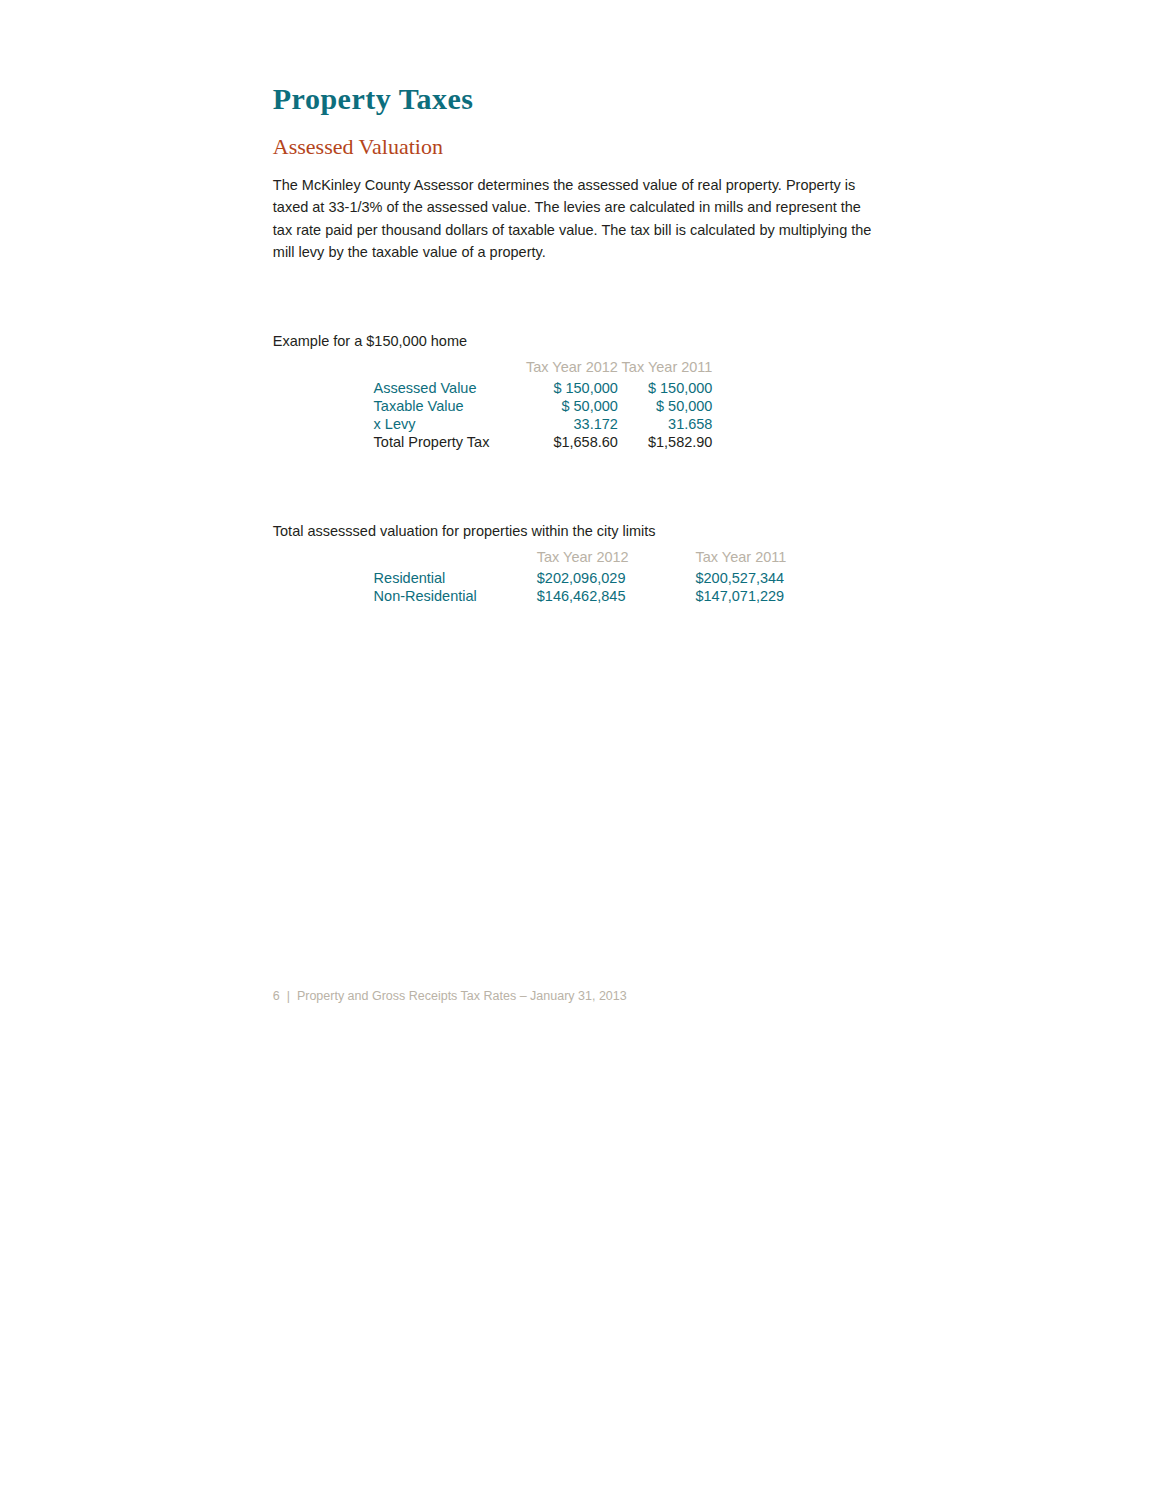Property Taxes
Assessed Valuation
The McKinley County Assessor determines the assessed value of real property. Property is taxed at 33-1/3% of the assessed value. The levies are calculated in mills and represent the tax rate paid per thousand dollars of taxable value. The tax bill is calculated by multiplying the mill levy by the taxable value of a property.
Example for a $150,000 home
| | Tax Year 2012 | Tax Year 2011 |
| --- | --- | --- |
| Assessed Value | $ 150,000 | $ 150,000 |
| Taxable Value | $ 50,000 | $ 50,000 |
| x Levy | 33.172 | 31.658 |
| Total Property Tax | $1,658.60 | $1,582.90 |
Total assesssed valuation for properties within the city limits
| | Tax Year 2012 | Tax Year 2011 |
| --- | --- | --- |
| Residential | $202,096,029 | $200,527,344 |
| Non-Residential | $146,462,845 | $147,071,229 |
6 | Property and Gross Receipts Tax Rates – January 31, 2013